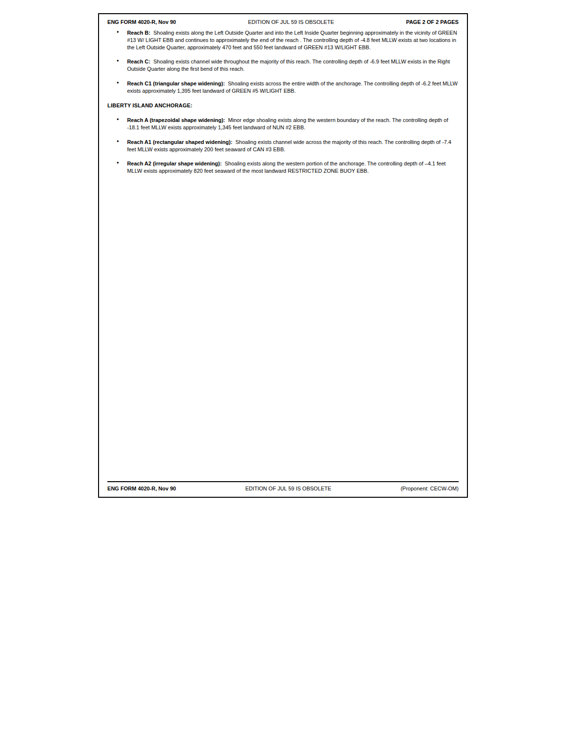ENG FORM 4020-R, Nov 90
EDITION OF JUL 59 IS OBSOLETE
PAGE 2 OF 2 PAGES
Reach B: Shoaling exists along the Left Outside Quarter and into the Left Inside Quarter beginning approximately in the vicinity of GREEN #13 W/ LIGHT EBB and continues to approximately the end of the reach . The controlling depth of -4.8 feet MLLW exists at two locations in the Left Outside Quarter, approximately 470 feet and 550 feet landward of GREEN #13 W/LIGHT EBB.
Reach C: Shoaling exists channel wide throughout the majority of this reach. The controlling depth of -6.9 feet MLLW exists in the Right Outside Quarter along the first bend of this reach.
Reach C1 (triangular shape widening): Shoaling exists across the entire width of the anchorage. The controlling depth of -6.2 feet MLLW exists approximately 1,395 feet landward of GREEN #5 W/LIGHT EBB.
LIBERTY ISLAND ANCHORAGE:
Reach A (trapezoidal shape widening): Minor edge shoaling exists along the western boundary of the reach. The controlling depth of -18.1 feet MLLW exists approximately 1,345 feet landward of NUN #2 EBB.
Reach A1 (rectangular shaped widening): Shoaling exists channel wide across the majority of this reach. The controlling depth of -7.4 feet MLLW exists approximately 200 feet seaward of CAN #3 EBB.
Reach A2 (irregular shape widening): Shoaling exists along the western portion of the anchorage. The controlling depth of –4.1 feet MLLW exists approximately 820 feet seaward of the most landward RESTRICTED ZONE BUOY EBB.
ENG FORM 4020-R, Nov 90
EDITION OF JUL 59 IS OBSOLETE
(Proponent: CECW-OM)